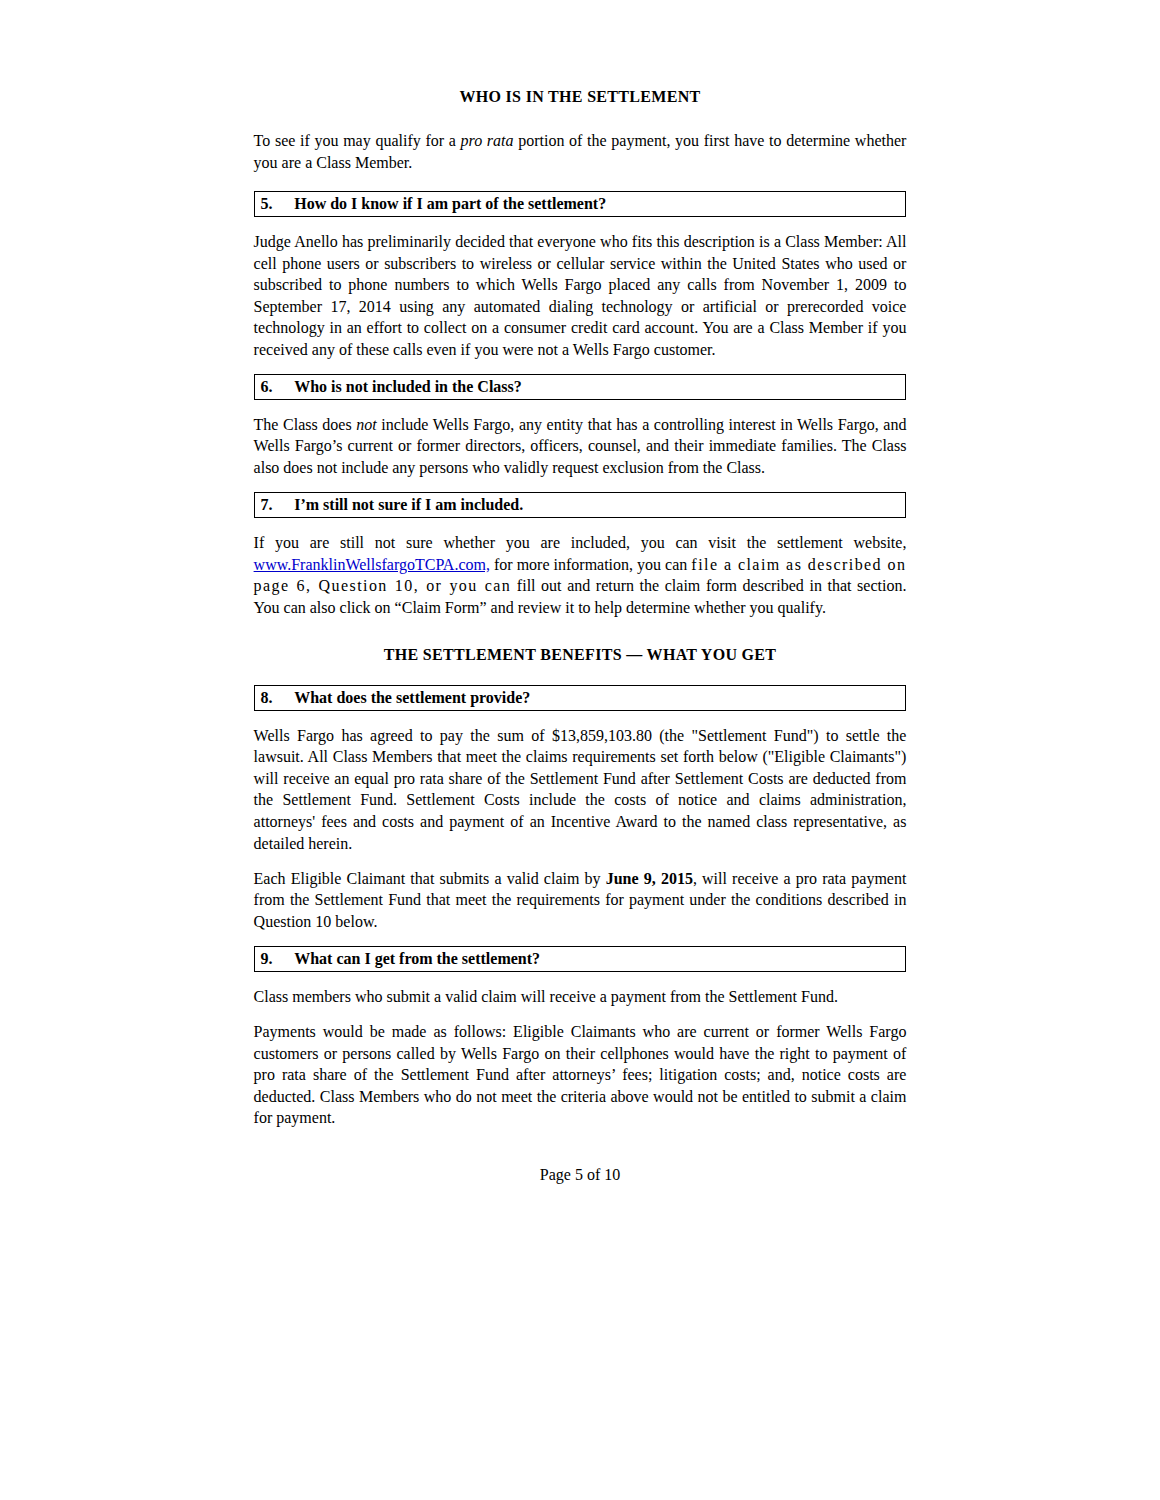Who is in the Settlement
To see if you may qualify for a pro rata portion of the payment, you first have to determine whether you are a Class Member.
5. How do I know if I am part of the settlement?
Judge Anello has preliminarily decided that everyone who fits this description is a Class Member: All cell phone users or subscribers to wireless or cellular service within the United States who used or subscribed to phone numbers to which Wells Fargo placed any calls from November 1, 2009 to September 17, 2014 using any automated dialing technology or artificial or prerecorded voice technology in an effort to collect on a consumer credit card account. You are a Class Member if you received any of these calls even if you were not a Wells Fargo customer.
6. Who is not included in the Class?
The Class does not include Wells Fargo, any entity that has a controlling interest in Wells Fargo, and Wells Fargo’s current or former directors, officers, counsel, and their immediate families. The Class also does not include any persons who validly request exclusion from the Class.
7. I’m still not sure if I am included.
If you are still not sure whether you are included, you can visit the settlement website, www.FranklinWellsfargoTCPA.com, for more information, you can file a claim as described on page 6, Question 10, or you can fill out and return the claim form described in that section. You can also click on “Claim Form” and review it to help determine whether you qualify.
The Settlement Benefits — What You Get
8. What does the settlement provide?
Wells Fargo has agreed to pay the sum of $13,859,103.80 (the "Settlement Fund") to settle the lawsuit. All Class Members that meet the claims requirements set forth below ("Eligible Claimants") will receive an equal pro rata share of the Settlement Fund after Settlement Costs are deducted from the Settlement Fund. Settlement Costs include the costs of notice and claims administration, attorneys' fees and costs and payment of an Incentive Award to the named class representative, as detailed herein.
Each Eligible Claimant that submits a valid claim by June 9, 2015, will receive a pro rata payment from the Settlement Fund that meet the requirements for payment under the conditions described in Question 10 below.
9. What can I get from the settlement?
Class members who submit a valid claim will receive a payment from the Settlement Fund.
Payments would be made as follows: Eligible Claimants who are current or former Wells Fargo customers or persons called by Wells Fargo on their cellphones would have the right to payment of pro rata share of the Settlement Fund after attorneys’ fees; litigation costs; and, notice costs are deducted. Class Members who do not meet the criteria above would not be entitled to submit a claim for payment.
Page 5 of 10